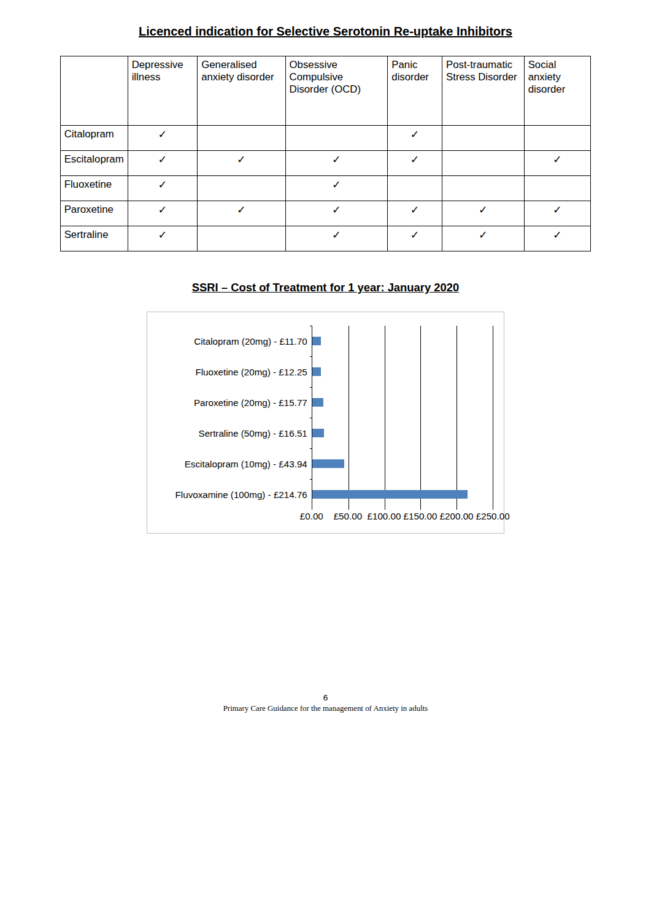Licenced indication for Selective Serotonin Re-uptake Inhibitors
| | Depressive illness | Generalised anxiety disorder | Obsessive Compulsive Disorder (OCD) | Panic disorder | Post-traumatic Stress Disorder | Social anxiety disorder |
| --- | --- | --- | --- | --- | --- | --- |
| Citalopram | ✓ | | | ✓ | | |
| Escitalopram | ✓ | ✓ | ✓ | ✓ | | ✓ |
| Fluoxetine | ✓ | | ✓ | | | |
| Paroxetine | ✓ | ✓ | ✓ | ✓ | ✓ | ✓ |
| Sertraline | ✓ | | ✓ | ✓ | ✓ | ✓ |
SSRI – Cost of Treatment for 1 year: January 2020
Citalopram (20mg) - £11.70
Fluoxetine (20mg) - £12.25
Paroxetine (20mg) - £15.77
Sertraline (50mg) - £16.51
Escitalopram (10mg) - £43.94
Fluvoxamine (100mg) - £214.76
£0.00 £50.00 £100.00 £150.00 £200.00 £250.00
6
Primary Care Guidance for the management of Anxiety in adults